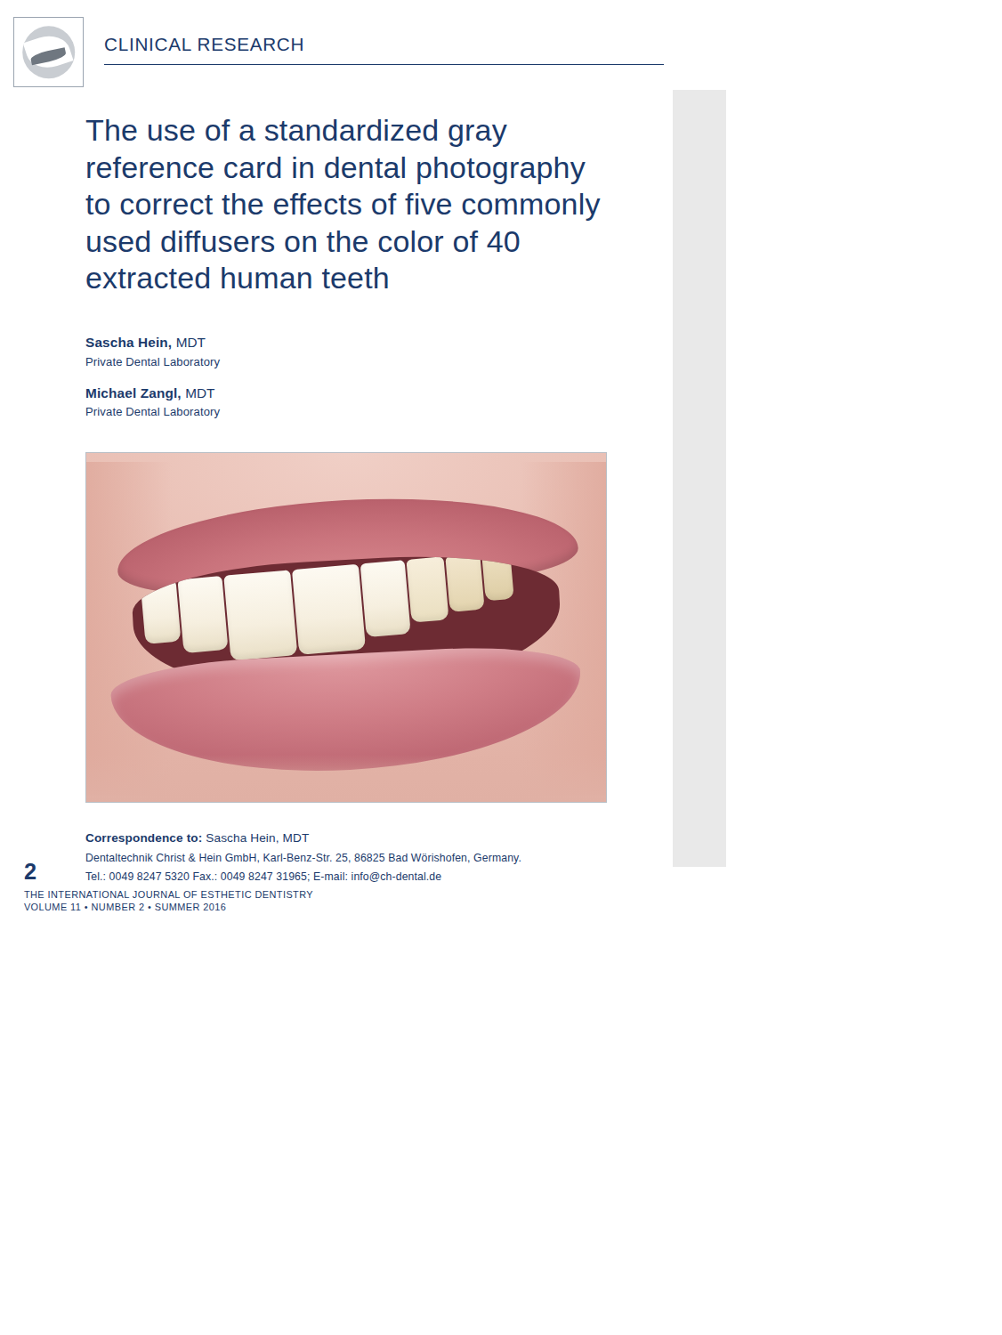CLINICAL RESEARCH
The use of a standardized gray reference card in dental photography to correct the effects of five commonly used diffusers on the color of 40 extracted human teeth
Sascha Hein, MDT Private Dental Laboratory
Michael Zangl, MDT Private Dental Laboratory
Correspondence to: Sascha Hein, MDT
Dentaltechnik Christ & Hein GmbH, Karl-Benz-Str. 25, 86825 Bad Wörishofen, Germany.
Tel.: 0049 8247 5320 Fax.: 0049 8247 31965; E-mail: info@ch-dental.de
2
The International Journal of Esthetic Dentistry
Volume 11 • Number 2 • Summer 2016